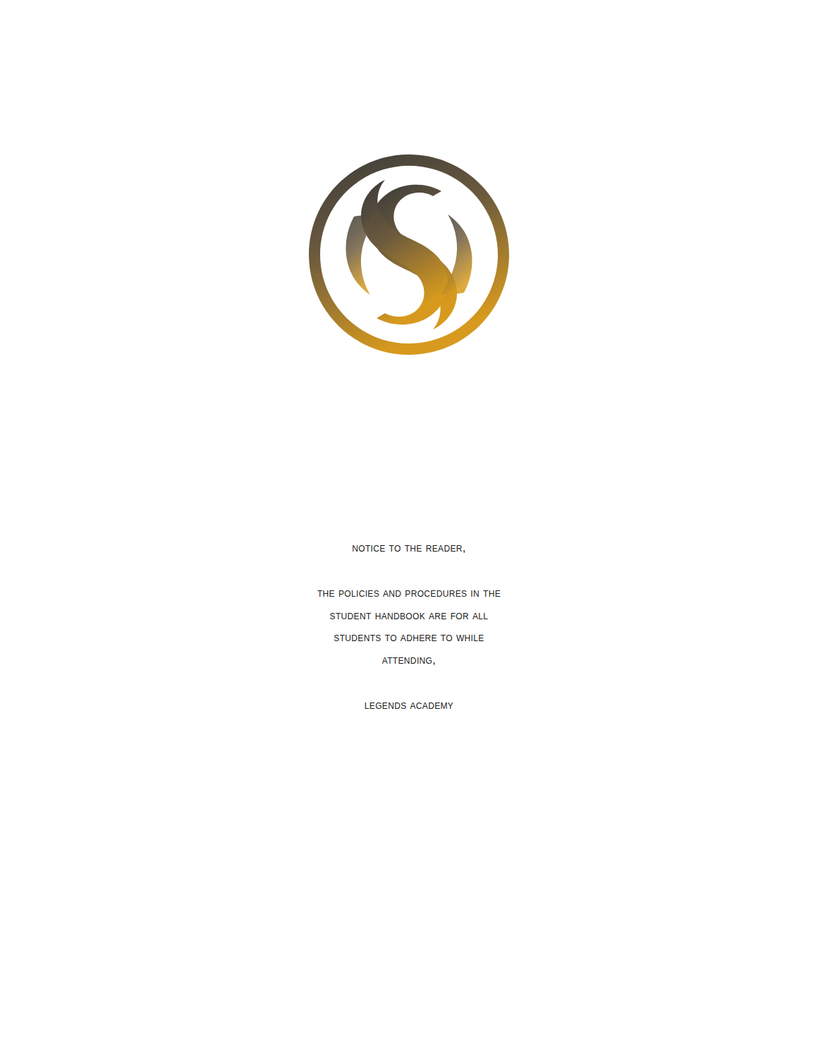Notice to the reader,
The Policies and Procedures in the Student Handbook are for all students to adhere to while attending,
Legends Academy